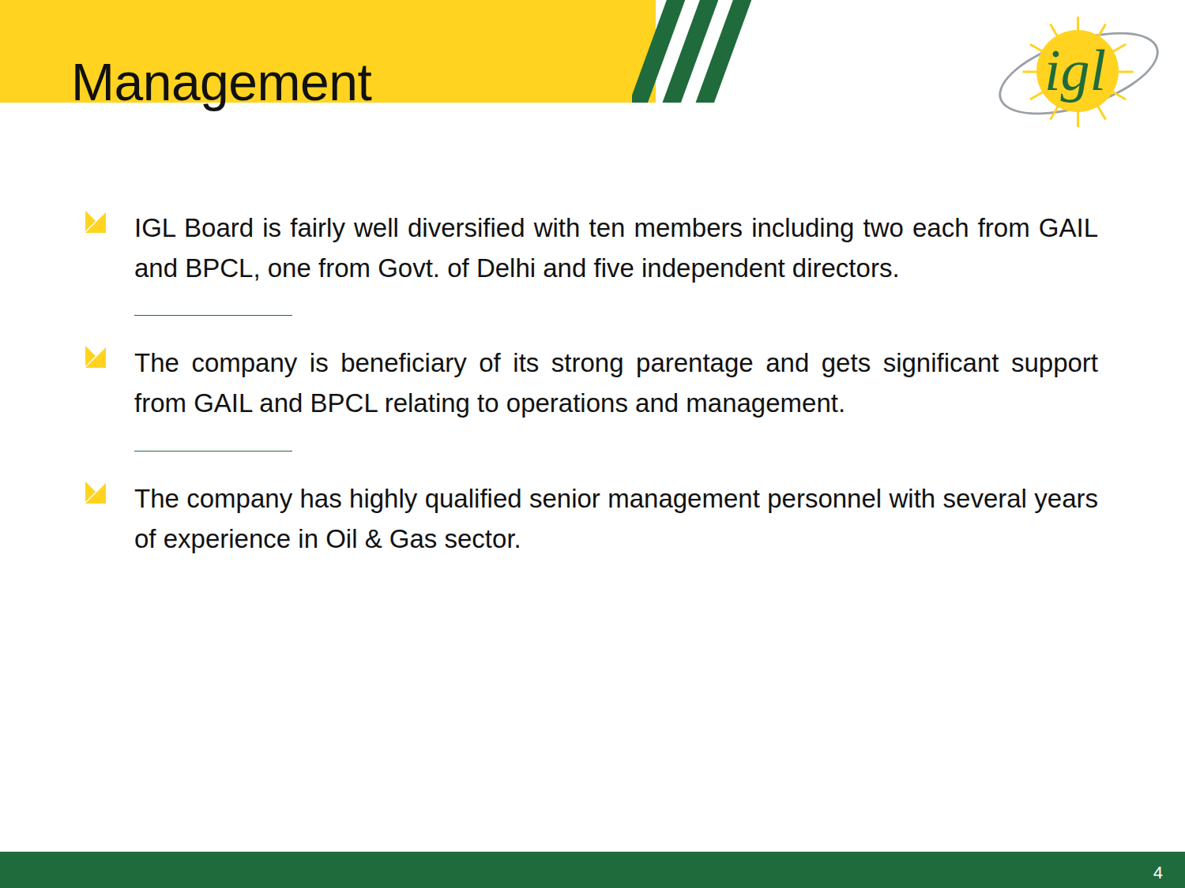Management
igl
IGL Board is fairly well diversified with ten members including two each from GAIL and BPCL, one from Govt. of Delhi and five independent directors.
The company is beneficiary of its strong parentage and gets significant support from GAIL and BPCL relating to operations and management.
The company has highly qualified senior management personnel with several years of experience in Oil & Gas sector.
4